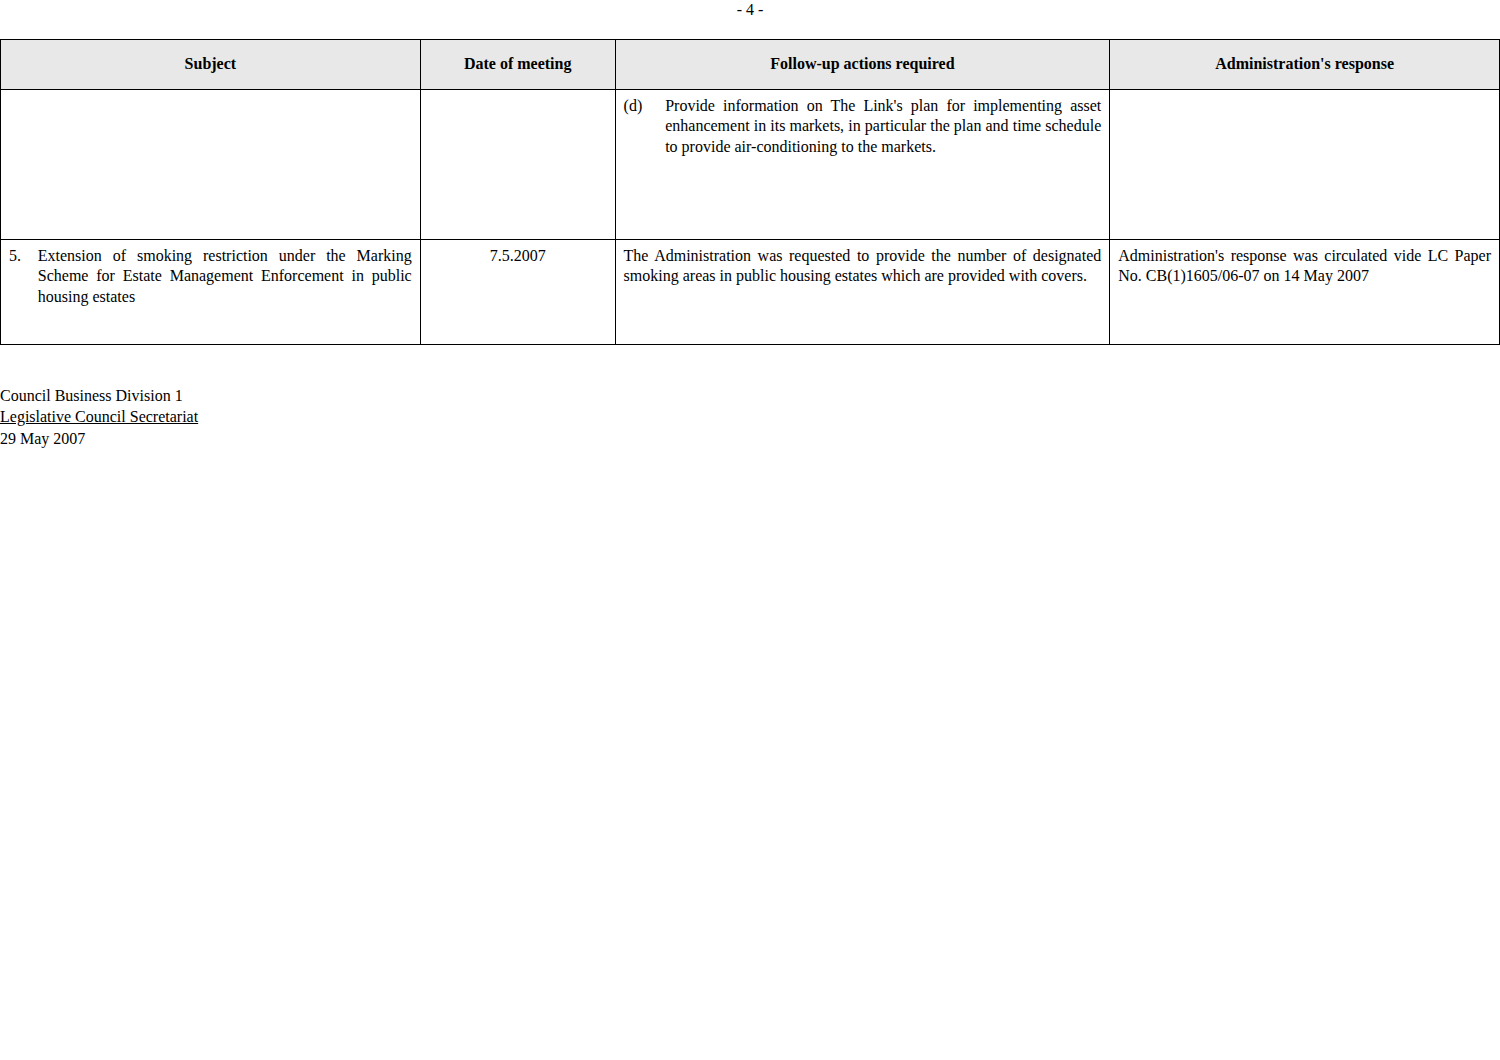- 4 -
| Subject | Date of meeting | Follow-up actions required | Administration's response |
| --- | --- | --- | --- |
| | | (d) Provide information on The Link's plan for implementing asset enhancement in its markets, in particular the plan and time schedule to provide air-conditioning to the markets. | |
| 5. Extension of smoking restriction under the Marking Scheme for Estate Management Enforcement in public housing estates | 7.5.2007 | The Administration was requested to provide the number of designated smoking areas in public housing estates which are provided with covers. | Administration's response was circulated vide LC Paper No. CB(1)1605/06-07 on 14 May 2007 |
Council Business Division 1
Legislative Council Secretariat
29 May 2007